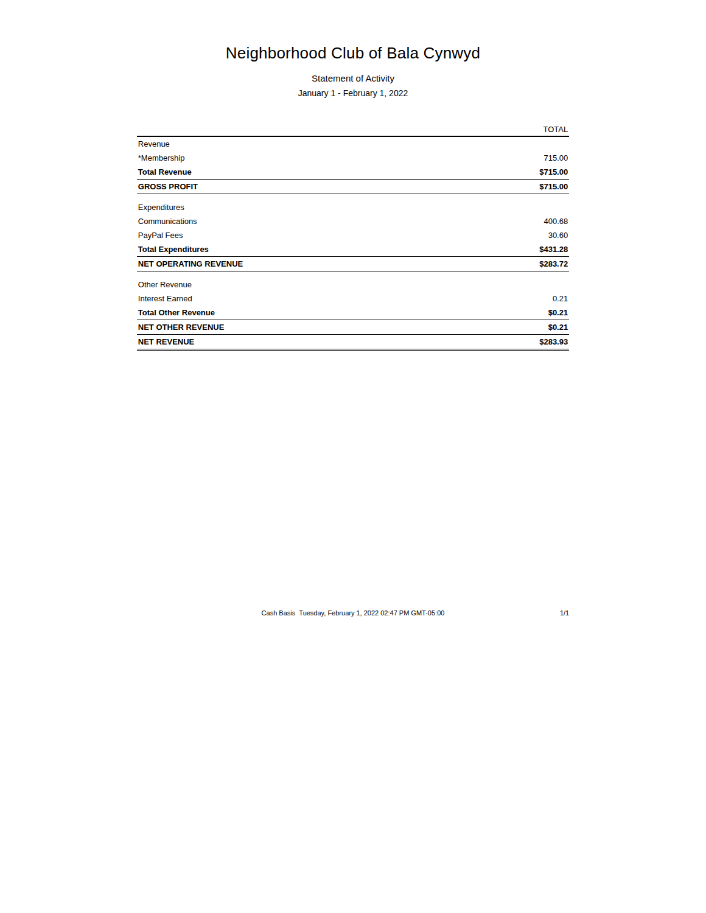Neighborhood Club of Bala Cynwyd
Statement of Activity
January 1 - February 1, 2022
| | TOTAL |
| --- | --- |
| Revenue | |
| *Membership | 715.00 |
| Total Revenue | $715.00 |
| GROSS PROFIT | $715.00 |
| Expenditures | |
| Communications | 400.68 |
| PayPal Fees | 30.60 |
| Total Expenditures | $431.28 |
| NET OPERATING REVENUE | $283.72 |
| Other Revenue | |
| Interest Earned | 0.21 |
| Total Other Revenue | $0.21 |
| NET OTHER REVENUE | $0.21 |
| NET REVENUE | $283.93 |
Cash Basis Tuesday, February 1, 2022 02:47 PM GMT-05:00
1/1